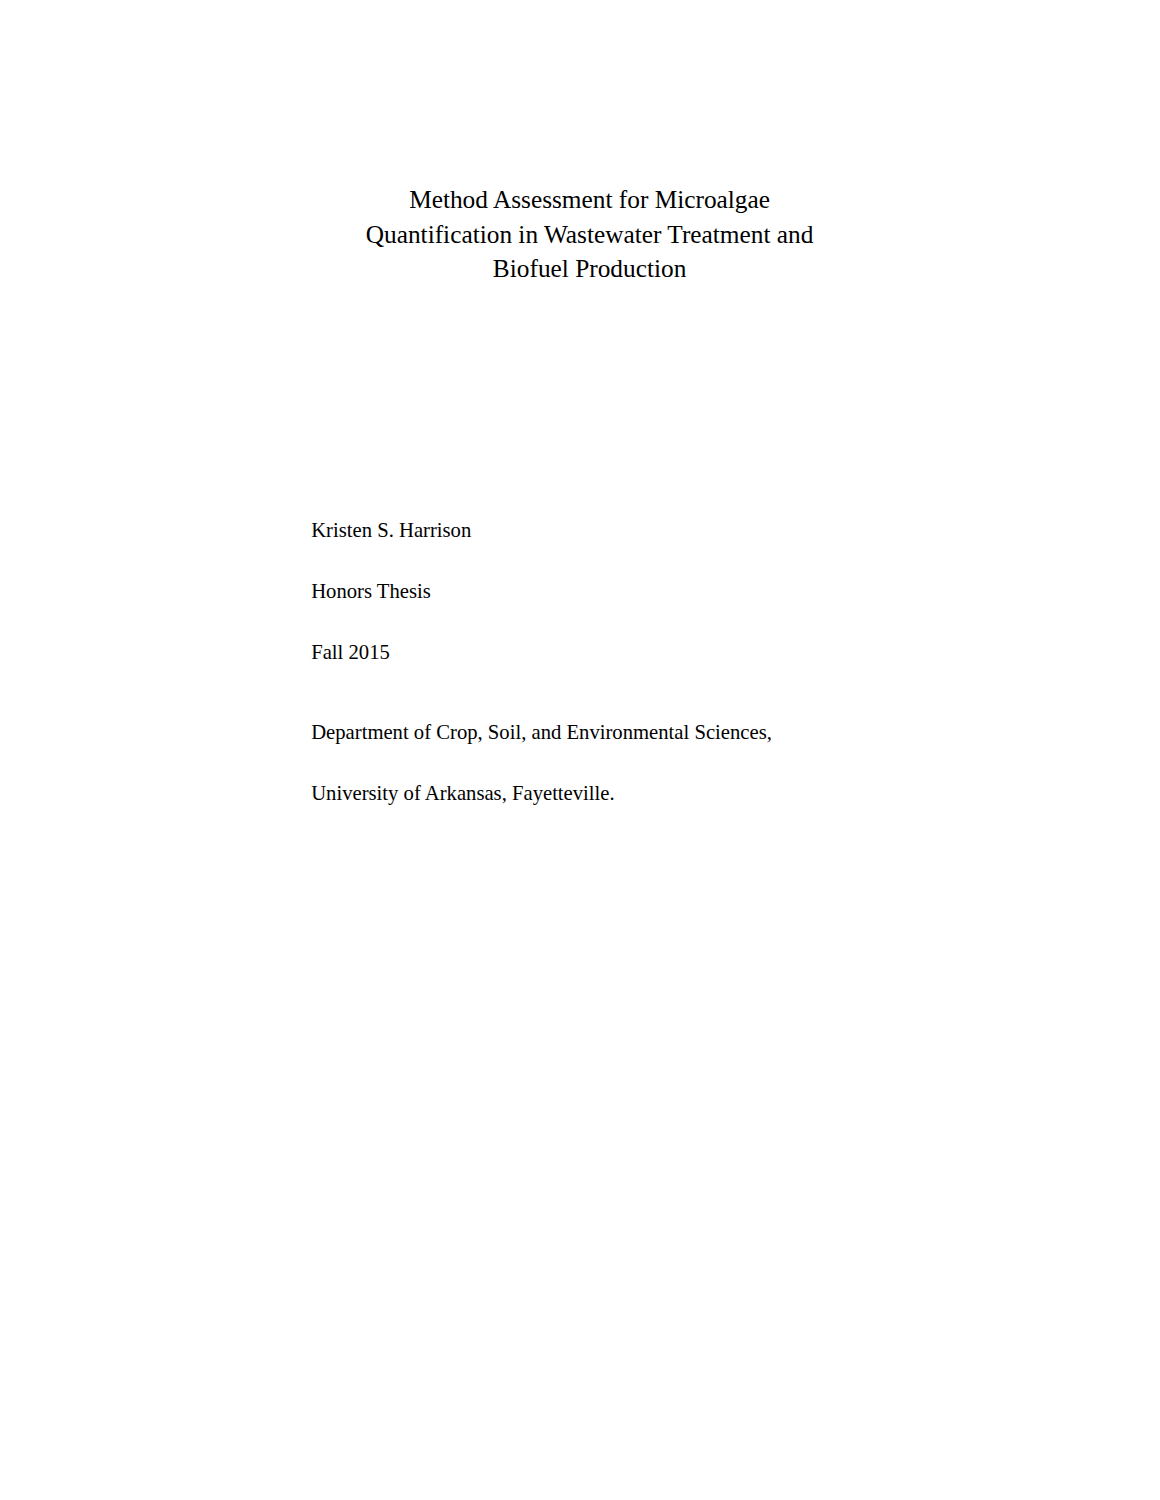Method Assessment for Microalgae Quantification in Wastewater Treatment and Biofuel Production
Kristen S. Harrison
Honors Thesis
Fall 2015
Department of Crop, Soil, and Environmental Sciences,
University of Arkansas, Fayetteville.